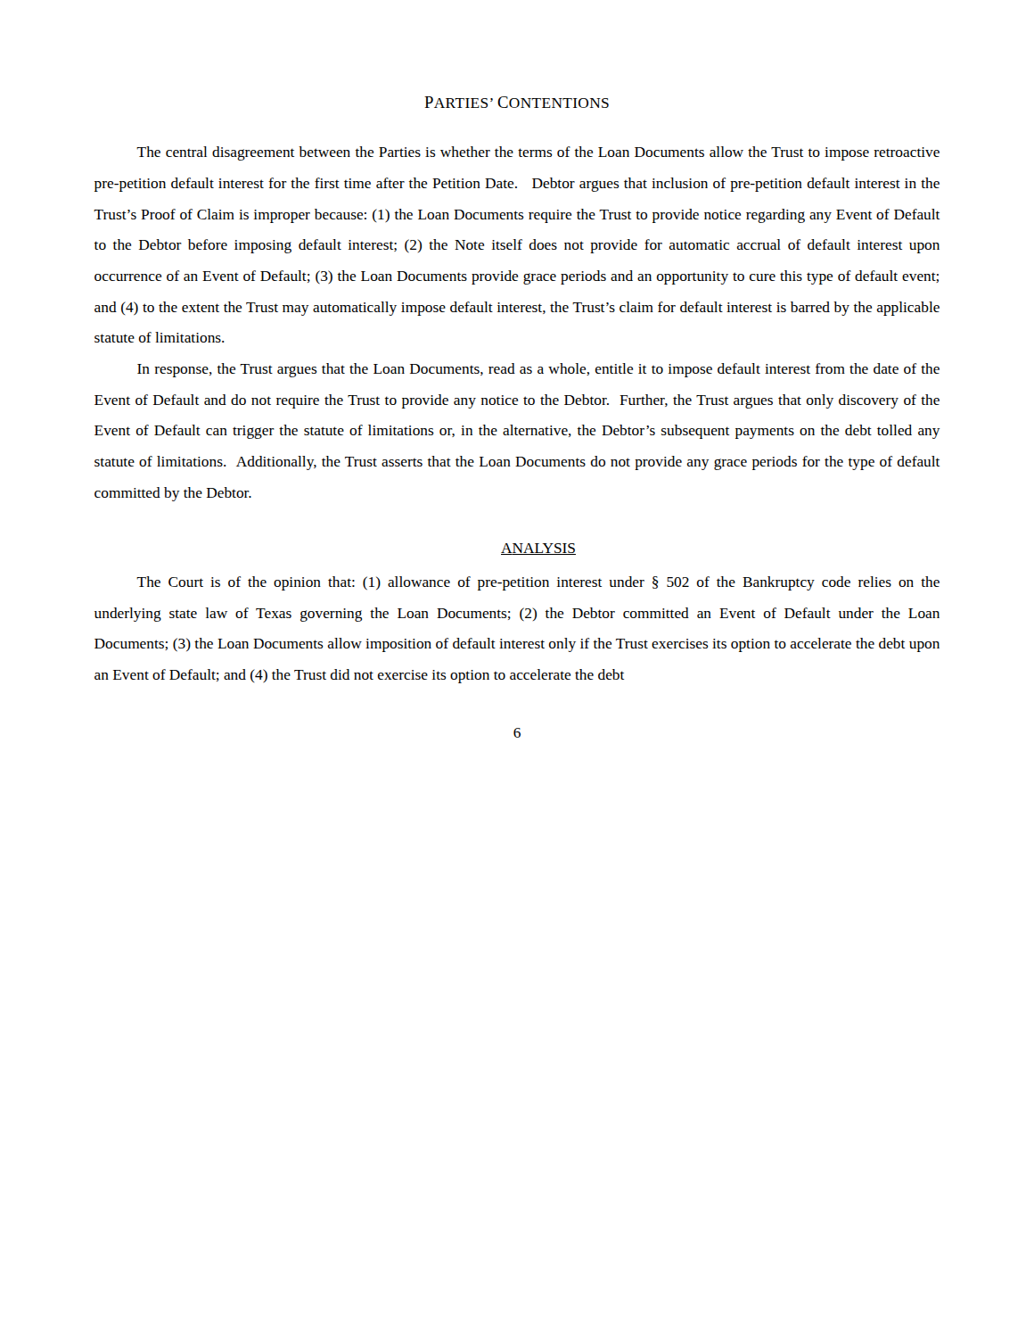PARTIES’ CONTENTIONS
The central disagreement between the Parties is whether the terms of the Loan Documents allow the Trust to impose retroactive pre-petition default interest for the first time after the Petition Date. Debtor argues that inclusion of pre-petition default interest in the Trust’s Proof of Claim is improper because: (1) the Loan Documents require the Trust to provide notice regarding any Event of Default to the Debtor before imposing default interest; (2) the Note itself does not provide for automatic accrual of default interest upon occurrence of an Event of Default; (3) the Loan Documents provide grace periods and an opportunity to cure this type of default event; and (4) to the extent the Trust may automatically impose default interest, the Trust’s claim for default interest is barred by the applicable statute of limitations.
In response, the Trust argues that the Loan Documents, read as a whole, entitle it to impose default interest from the date of the Event of Default and do not require the Trust to provide any notice to the Debtor. Further, the Trust argues that only discovery of the Event of Default can trigger the statute of limitations or, in the alternative, the Debtor’s subsequent payments on the debt tolled any statute of limitations. Additionally, the Trust asserts that the Loan Documents do not provide any grace periods for the type of default committed by the Debtor.
ANALYSIS
The Court is of the opinion that: (1) allowance of pre-petition interest under § 502 of the Bankruptcy code relies on the underlying state law of Texas governing the Loan Documents; (2) the Debtor committed an Event of Default under the Loan Documents; (3) the Loan Documents allow imposition of default interest only if the Trust exercises its option to accelerate the debt upon an Event of Default; and (4) the Trust did not exercise its option to accelerate the debt
6